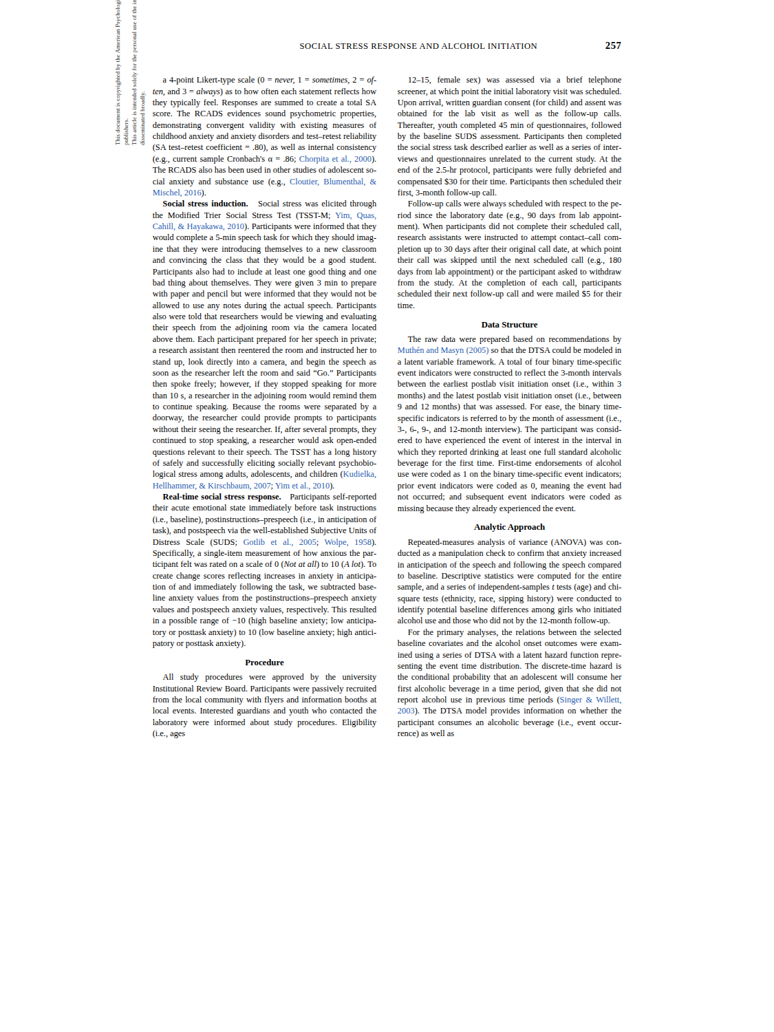Social Stress Response and Alcohol Initiation
257
This document is copyrighted by the American Psychological Association or one of its allied publishers.
This article is intended solely for the personal use of the individual user and is not to be disseminated broadly.
a 4-point Likert-type scale (0 = never, 1 = sometimes, 2 = often, and 3 = always) as to how often each statement reflects how they typically feel. Responses are summed to create a total SA score. The RCADS evidences sound psychometric properties, demonstrating convergent validity with existing measures of childhood anxiety and anxiety disorders and test–retest reliability (SA test–retest coefficient = .80), as well as internal consistency (e.g., current sample Cronbach's α = .86; Chorpita et al., 2000). The RCADS also has been used in other studies of adolescent social anxiety and substance use (e.g., Cloutier, Blumenthal, & Mischel, 2016).
Social stress induction. Social stress was elicited through the Modified Trier Social Stress Test (TSST-M; Yim, Quas, Cahill, & Hayakawa, 2010). Participants were informed that they would complete a 5-min speech task for which they should imagine that they were introducing themselves to a new classroom and convincing the class that they would be a good student. Participants also had to include at least one good thing and one bad thing about themselves. They were given 3 min to prepare with paper and pencil but were informed that they would not be allowed to use any notes during the actual speech. Participants also were told that researchers would be viewing and evaluating their speech from the adjoining room via the camera located above them. Each participant prepared for her speech in private; a research assistant then reentered the room and instructed her to stand up, look directly into a camera, and begin the speech as soon as the researcher left the room and said “Go.” Participants then spoke freely; however, if they stopped speaking for more than 10 s, a researcher in the adjoining room would remind them to continue speaking. Because the rooms were separated by a doorway, the researcher could provide prompts to participants without their seeing the researcher. If, after several prompts, they continued to stop speaking, a researcher would ask open-ended questions relevant to their speech. The TSST has a long history of safely and successfully eliciting socially relevant psychobiological stress among adults, adolescents, and children (Kudielka, Hellhammer, & Kirschbaum, 2007; Yim et al., 2010).
Real-time social stress response. Participants self-reported their acute emotional state immediately before task instructions (i.e., baseline), postinstructions–prespeech (i.e., in anticipation of task), and postspeech via the well-established Subjective Units of Distress Scale (SUDS; Gotlib et al., 2005; Wolpe, 1958). Specifically, a single-item measurement of how anxious the participant felt was rated on a scale of 0 (Not at all) to 10 (A lot). To create change scores reflecting increases in anxiety in anticipation of and immediately following the task, we subtracted baseline anxiety values from the postinstructions–prespeech anxiety values and postspeech anxiety values, respectively. This resulted in a possible range of −10 (high baseline anxiety; low anticipatory or posttask anxiety) to 10 (low baseline anxiety; high anticipatory or posttask anxiety).
Procedure
All study procedures were approved by the university Institutional Review Board. Participants were passively recruited from the local community with flyers and information booths at local events. Interested guardians and youth who contacted the laboratory were informed about study procedures. Eligibility (i.e., ages
12–15, female sex) was assessed via a brief telephone screener, at which point the initial laboratory visit was scheduled. Upon arrival, written guardian consent (for child) and assent was obtained for the lab visit as well as the follow-up calls. Thereafter, youth completed 45 min of questionnaires, followed by the baseline SUDS assessment. Participants then completed the social stress task described earlier as well as a series of interviews and questionnaires unrelated to the current study. At the end of the 2.5-hr protocol, participants were fully debriefed and compensated $30 for their time. Participants then scheduled their first, 3-month follow-up call.
Follow-up calls were always scheduled with respect to the period since the laboratory date (e.g., 90 days from lab appointment). When participants did not complete their scheduled call, research assistants were instructed to attempt contact–call completion up to 30 days after their original call date, at which point their call was skipped until the next scheduled call (e.g., 180 days from lab appointment) or the participant asked to withdraw from the study. At the completion of each call, participants scheduled their next follow-up call and were mailed $5 for their time.
Data Structure
The raw data were prepared based on recommendations by Muthén and Masyn (2005) so that the DTSA could be modeled in a latent variable framework. A total of four binary time-specific event indicators were constructed to reflect the 3-month intervals between the earliest postlab visit initiation onset (i.e., within 3 months) and the latest postlab visit initiation onset (i.e., between 9 and 12 months) that was assessed. For ease, the binary time-specific indicators is referred to by the month of assessment (i.e., 3-, 6-, 9-, and 12-month interview). The participant was considered to have experienced the event of interest in the interval in which they reported drinking at least one full standard alcoholic beverage for the first time. First-time endorsements of alcohol use were coded as 1 on the binary time-specific event indicators; prior event indicators were coded as 0, meaning the event had not occurred; and subsequent event indicators were coded as missing because they already experienced the event.
Analytic Approach
Repeated-measures analysis of variance (ANOVA) was conducted as a manipulation check to confirm that anxiety increased in anticipation of the speech and following the speech compared to baseline. Descriptive statistics were computed for the entire sample, and a series of independent-samples t tests (age) and chi-square tests (ethnicity, race, sipping history) were conducted to identify potential baseline differences among girls who initiated alcohol use and those who did not by the 12-month follow-up.
For the primary analyses, the relations between the selected baseline covariates and the alcohol onset outcomes were examined using a series of DTSA with a latent hazard function representing the event time distribution. The discrete-time hazard is the conditional probability that an adolescent will consume her first alcoholic beverage in a time period, given that she did not report alcohol use in previous time periods (Singer & Willett, 2003). The DTSA model provides information on whether the participant consumes an alcoholic beverage (i.e., event occurrence) as well as